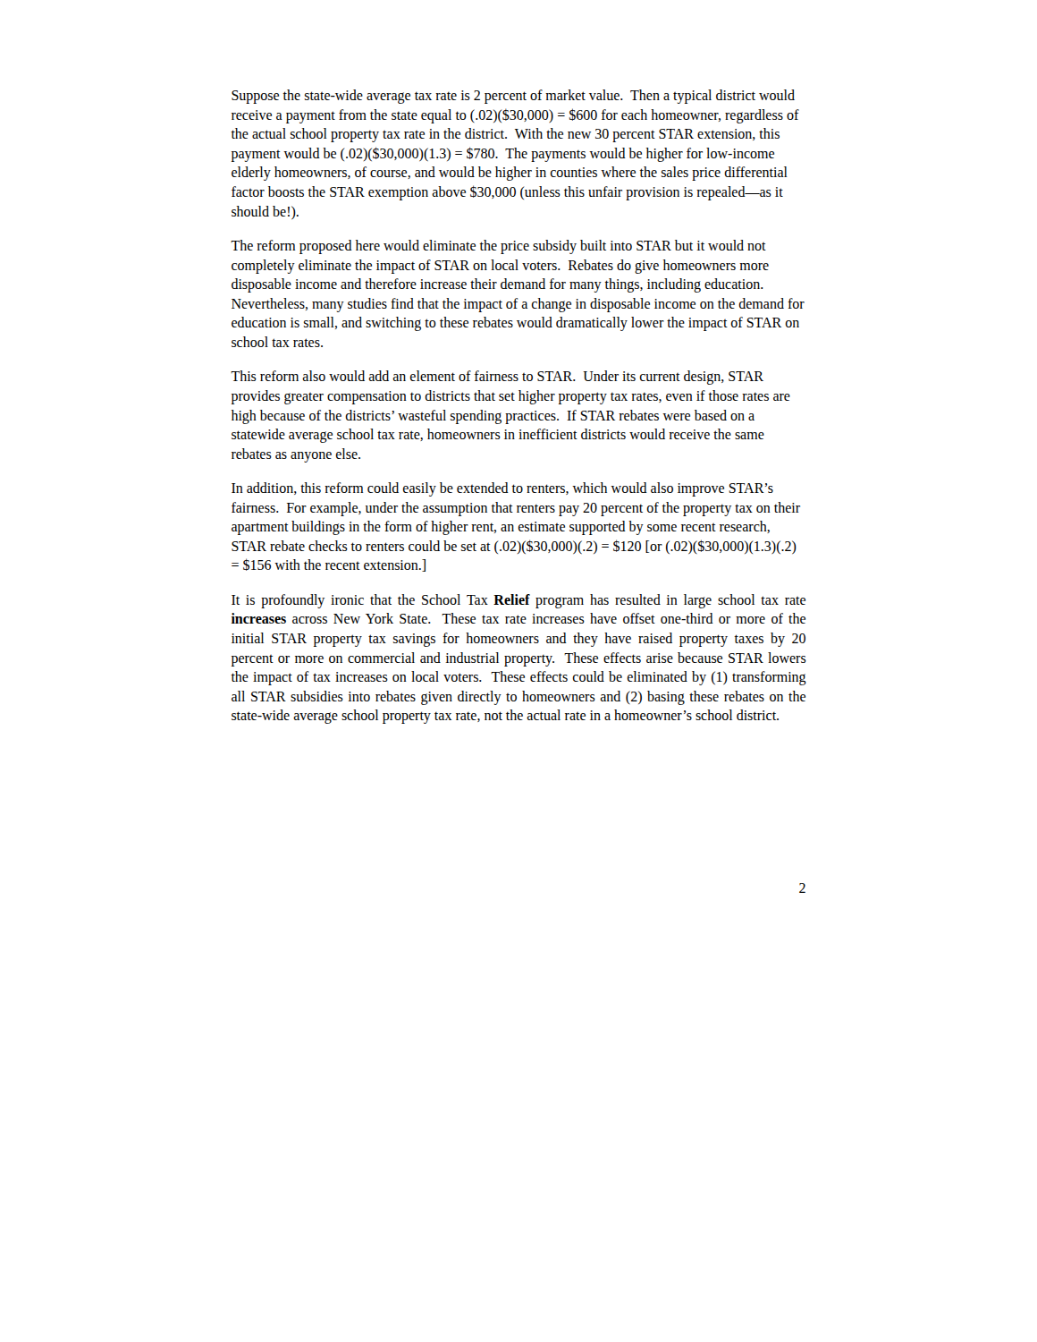Suppose the state-wide average tax rate is 2 percent of market value. Then a typical district would receive a payment from the state equal to (.02)($30,000) = $600 for each homeowner, regardless of the actual school property tax rate in the district. With the new 30 percent STAR extension, this payment would be (.02)($30,000)(1.3) = $780. The payments would be higher for low-income elderly homeowners, of course, and would be higher in counties where the sales price differential factor boosts the STAR exemption above $30,000 (unless this unfair provision is repealed—as it should be!).
The reform proposed here would eliminate the price subsidy built into STAR but it would not completely eliminate the impact of STAR on local voters. Rebates do give homeowners more disposable income and therefore increase their demand for many things, including education. Nevertheless, many studies find that the impact of a change in disposable income on the demand for education is small, and switching to these rebates would dramatically lower the impact of STAR on school tax rates.
This reform also would add an element of fairness to STAR. Under its current design, STAR provides greater compensation to districts that set higher property tax rates, even if those rates are high because of the districts’ wasteful spending practices. If STAR rebates were based on a statewide average school tax rate, homeowners in inefficient districts would receive the same rebates as anyone else.
In addition, this reform could easily be extended to renters, which would also improve STAR’s fairness. For example, under the assumption that renters pay 20 percent of the property tax on their apartment buildings in the form of higher rent, an estimate supported by some recent research, STAR rebate checks to renters could be set at (.02)($30,000)(.2) = $120 [or (.02)($30,000)(1.3)(.2) = $156 with the recent extension.]
It is profoundly ironic that the School Tax Relief program has resulted in large school tax rate increases across New York State. These tax rate increases have offset one-third or more of the initial STAR property tax savings for homeowners and they have raised property taxes by 20 percent or more on commercial and industrial property. These effects arise because STAR lowers the impact of tax increases on local voters. These effects could be eliminated by (1) transforming all STAR subsidies into rebates given directly to homeowners and (2) basing these rebates on the state-wide average school property tax rate, not the actual rate in a homeowner’s school district.
2